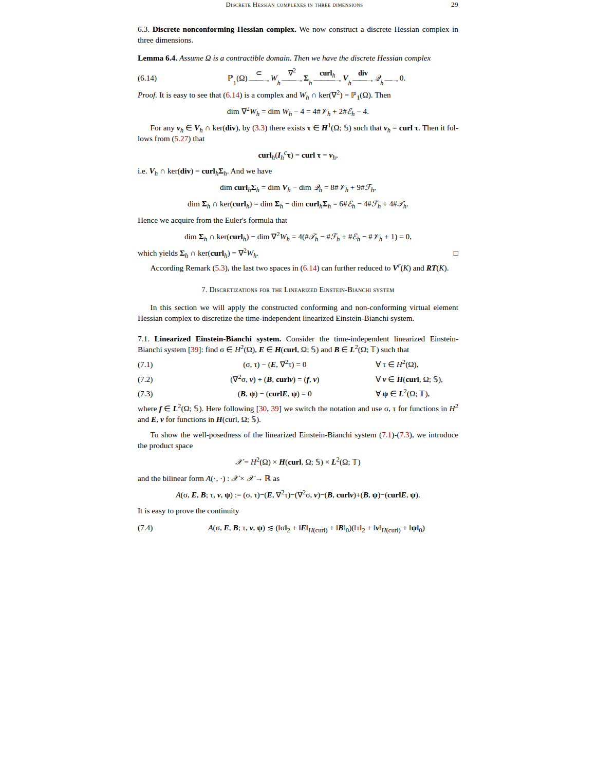Discrete Hessian complexes in three dimensions 29
6.3. Discrete nonconforming Hessian complex. We now construct a discrete Hessian complex in three dimensions.
Lemma 6.4. Assume Ω is a contractible domain. Then we have the discrete Hessian complex
(6.14) ℙ1(Ω) ⊂——→ Wh ∇2——→ Σh curlh———→ Vh div——→ 𝒬h —→ 0.
Proof. It is easy to see that (6.14) is a complex and Wh ∩ ker(∇2) = ℙ1(Ω). Then
dim ∇2Wh = dim Wh − 4 = 4#𝒱h + 2#ℰh − 4.
For any vh ∈ Vh ∩ ker(div), by (3.3) there exists τ ∈ H1(Ω; 𝕊) such that vh = curl τ. Then it follows from (5.27) that
curlh(Ihcτ) = curl τ = vh,
i.e. Vh ∩ ker(div) = curlhΣh. And we have
dim curlhΣh = dim Vh − dim 𝒬h = 8#𝒱h + 9#ℱh,
dim Σh ∩ ker(curlh) = dim Σh − dim curlhΣh = 6#ℰh − 4#ℱh + 4#𝒯h.
Hence we acquire from the Euler's formula that
dim Σh ∩ ker(curlh) − dim ∇2Wh = 4(#𝒯h − #ℱh + #ℰh − #𝒱h + 1) = 0,
which yields Σh ∩ ker(curlh) = ∇2Wh. □
According Remark (5.3), the last two spaces in (6.14) can further reduced to Vr(K) and RT(K).
7. Discretizations for the Linearized Einstein-Bianchi system
In this section we will apply the constructed conforming and non-conforming virtual element Hessian complex to discretize the time-independent linearized Einstein-Bianchi system.
7.1. Linearized Einstein-Bianchi system. Consider the time-independent linearized Einstein-Bianchi system [39]: find σ ∈ H2(Ω), E ∈ H(curl, Ω; 𝕊) and B ∈ L2(Ω; 𝕋) such that
(7.1) (σ, τ) − (E, ∇2τ) = 0 ∀ τ ∈ H2(Ω),
(7.2) (∇2σ, v) + (B, curl v) = (f, v) ∀ v ∈ H(curl, Ω; 𝕊),
(7.3) (B, ψ) − (curl E, ψ) = 0 ∀ ψ ∈ L2(Ω; 𝕋),
where f ∈ L2(Ω; 𝕊). Here following [30, 39] we switch the notation and use σ, τ for functions in H2 and E, v for functions in H(curl, Ω; 𝕊).
To show the well-posedness of the linearized Einstein-Bianchi system (7.1)-(7.3), we introduce the product space
𝒳 = H2(Ω) × H(curl, Ω; 𝕊) × L2(Ω; 𝕋)
and the bilinear form A(·, ·) : 𝒳 × 𝒳 → ℝ as
A(σ, E, B; τ, v, ψ) := (σ, τ)−(E, ∇2τ)−(∇2σ, v)−(B, curl v)+(B, ψ)−(curl E, ψ).
It is easy to prove the continuity
(7.4) A(σ, E, B; τ, v, ψ) ≲ (‖σ‖2 + ‖E‖H(curl) + ‖B‖0)(‖τ‖2 + ‖v‖H(curl) + ‖ψ‖0)